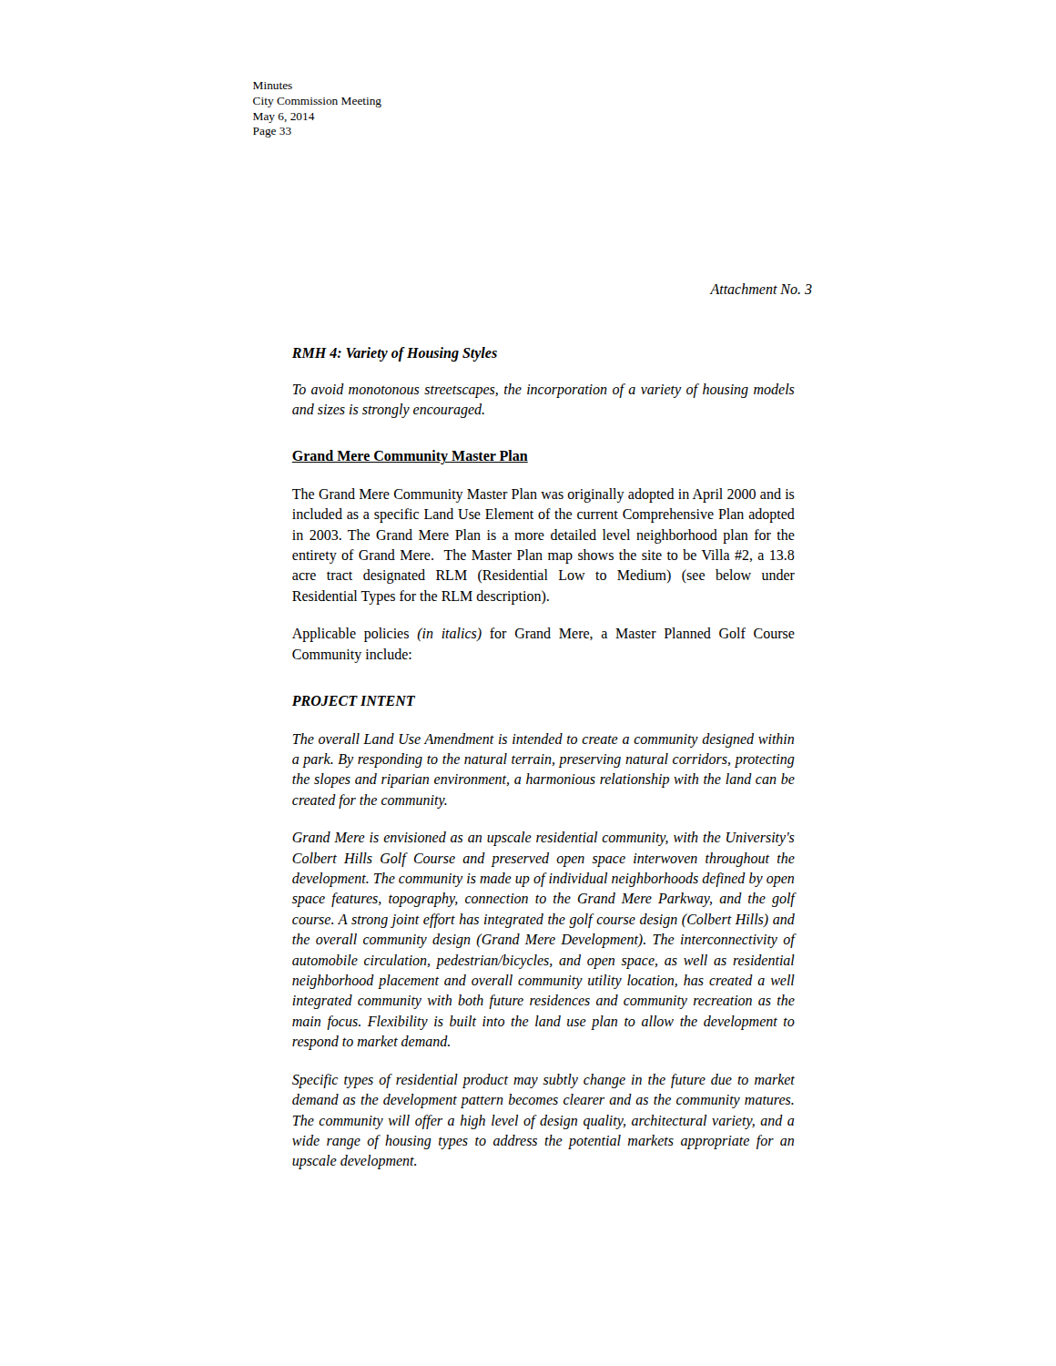Minutes
City Commission Meeting
May 6, 2014
Page 33
Attachment No. 3
RMH 4: Variety of Housing Styles
To avoid monotonous streetscapes, the incorporation of a variety of housing models and sizes is strongly encouraged.
Grand Mere Community Master Plan
The Grand Mere Community Master Plan was originally adopted in April 2000 and is included as a specific Land Use Element of the current Comprehensive Plan adopted in 2003. The Grand Mere Plan is a more detailed level neighborhood plan for the entirety of Grand Mere. The Master Plan map shows the site to be Villa #2, a 13.8 acre tract designated RLM (Residential Low to Medium) (see below under Residential Types for the RLM description).
Applicable policies (in italics) for Grand Mere, a Master Planned Golf Course Community include:
PROJECT INTENT
The overall Land Use Amendment is intended to create a community designed within a park. By responding to the natural terrain, preserving natural corridors, protecting the slopes and riparian environment, a harmonious relationship with the land can be created for the community.
Grand Mere is envisioned as an upscale residential community, with the University's Colbert Hills Golf Course and preserved open space interwoven throughout the development. The community is made up of individual neighborhoods defined by open space features, topography, connection to the Grand Mere Parkway, and the golf course. A strong joint effort has integrated the golf course design (Colbert Hills) and the overall community design (Grand Mere Development). The interconnectivity of automobile circulation, pedestrian/bicycles, and open space, as well as residential neighborhood placement and overall community utility location, has created a well integrated community with both future residences and community recreation as the main focus. Flexibility is built into the land use plan to allow the development to respond to market demand.
Specific types of residential product may subtly change in the future due to market demand as the development pattern becomes clearer and as the community matures. The community will offer a high level of design quality, architectural variety, and a wide range of housing types to address the potential markets appropriate for an upscale development.